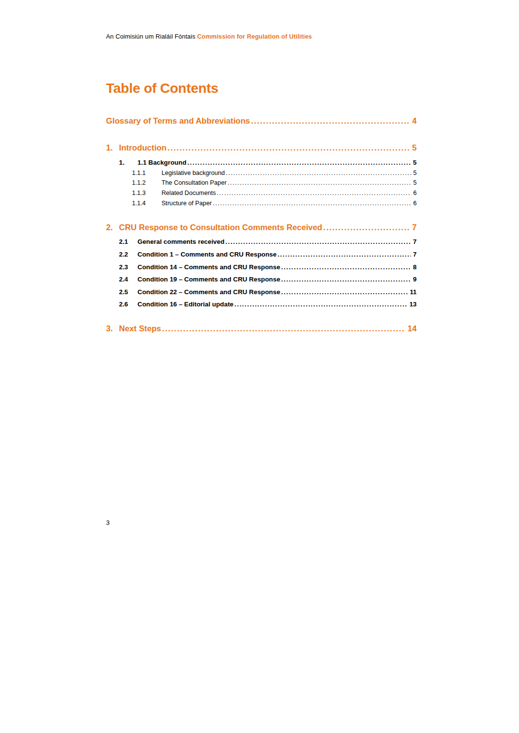An Coimisiún um Rialáil Fóntais Commission for Regulation of Utilities
Table of Contents
Glossary of Terms and Abbreviations ....................................................................... 4
1. Introduction ................................................................................................. 5
1. 1.1 Background ......................................................................................................... 5
1.1.1 Legislative background ..................................................................................................... 5
1.1.2 The Consultation Paper .................................................................................................... 5
1.1.3 Related Documents ......................................................................................................... 6
1.1.4 Structure of Paper ........................................................................................................... 6
2. CRU Response to Consultation Comments Received ................................... 7
2.1 General comments received ......................................................................................... 7
2.2 Condition 1 – Comments and CRU Response ............................................................. 7
2.3 Condition 14 – Comments and CRU Response ........................................................... 8
2.4 Condition 19 – Comments and CRU Response ........................................................... 9
2.5 Condition 22 – Comments and CRU Response .......................................................... 11
2.6 Condition 16 – Editorial update ............................................................................... 13
3. Next Steps ..................................................................................................... 14
3